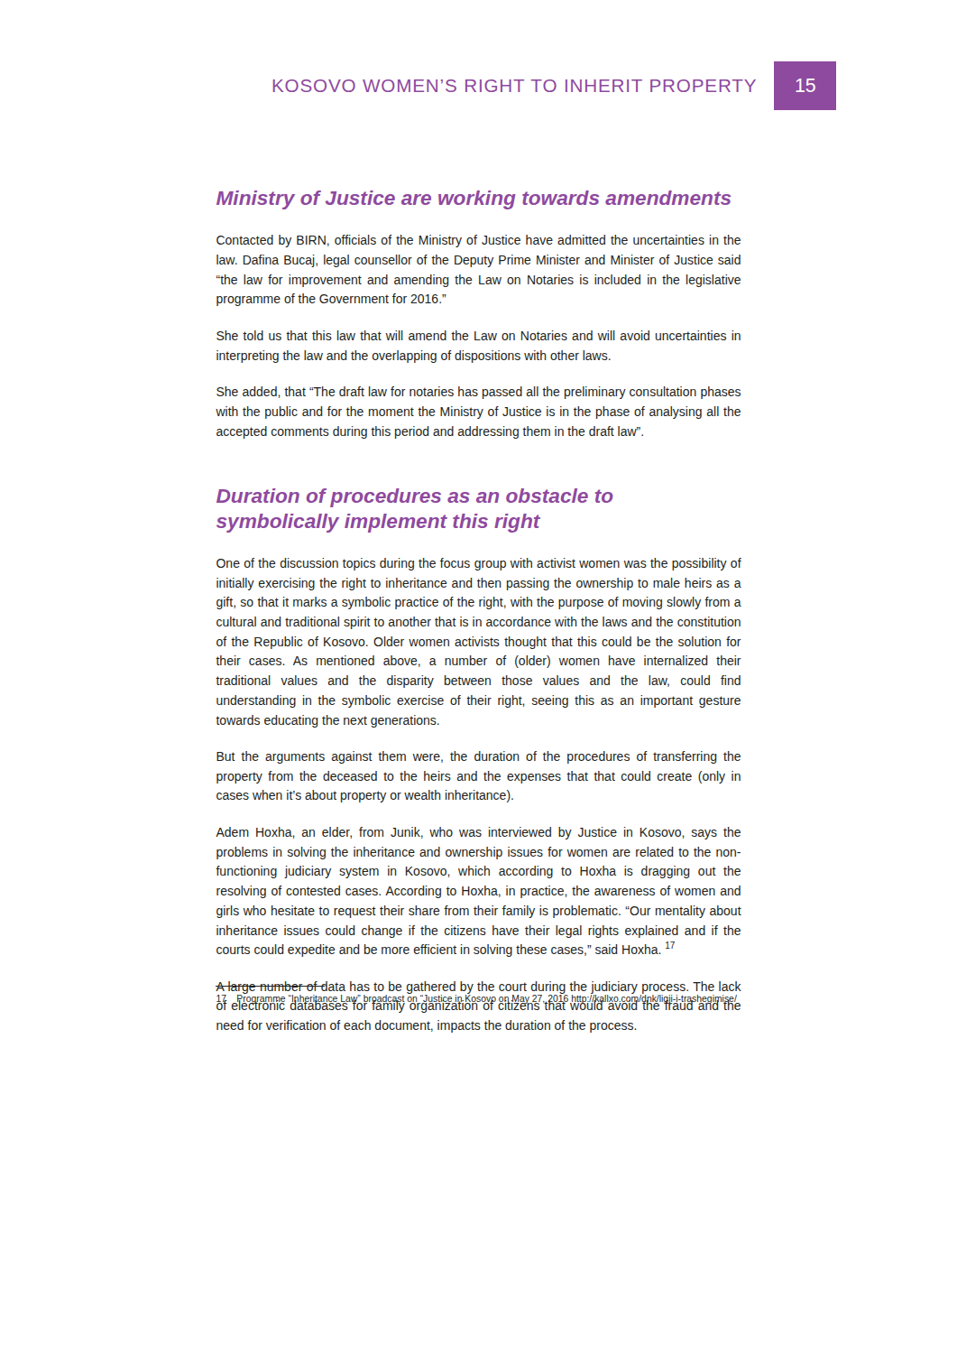Kosovo Women’s Right to Inherit Property
15
Ministry of Justice are working towards amendments
Contacted by BIRN, officials of the Ministry of Justice have admitted the uncertainties in the law. Dafina Bucaj, legal counsellor of the Deputy Prime Minister and Minister of Justice said “the law for improvement and amending the Law on Notaries is included in the legislative programme of the Government for 2016.”
She told us that this law that will amend the Law on Notaries and will avoid uncertainties in interpreting the law and the overlapping of dispositions with other laws.
She added, that “The draft law for notaries has passed all the preliminary consultation phases with the public and for the moment the Ministry of Justice is in the phase of analysing all the accepted comments during this period and addressing them in the draft law”.
Duration of procedures as an obstacle to symbolically implement this right
One of the discussion topics during the focus group with activist women was the possibility of initially exercising the right to inheritance and then passing the ownership to male heirs as a gift, so that it marks a symbolic practice of the right, with the purpose of moving slowly from a cultural and traditional spirit to another that is in accordance with the laws and the constitution of the Republic of Kosovo. Older women activists thought that this could be the solution for their cases. As mentioned above, a number of (older) women have internalized their traditional values and the disparity between those values and the law, could find understanding in the symbolic exercise of their right, seeing this as an important gesture towards educating the next generations.
But the arguments against them were, the duration of the procedures of transferring the property from the deceased to the heirs and the expenses that that could create (only in cases when it’s about property or wealth inheritance).
Adem Hoxha, an elder, from Junik, who was interviewed by Justice in Kosovo, says the problems in solving the inheritance and ownership issues for women are related to the non-functioning judiciary system in Kosovo, which according to Hoxha is dragging out the resolving of contested cases. According to Hoxha, in practice, the awareness of women and girls who hesitate to request their share from their family is problematic. “Our mentality about inheritance issues could change if the citizens have their legal rights explained and if the courts could expedite and be more efficient in solving these cases,” said Hoxha. 17
A large number of data has to be gathered by the court during the judiciary process. The lack of electronic databases for family organization of citizens that would avoid the fraud and the need for verification of each document, impacts the duration of the process.
17 Programme “Inheritance Law” broadcast on “Justice in Kosovo on May 27, 2016 http://kallxo.com/dnk/ligji-i-trashegimise/